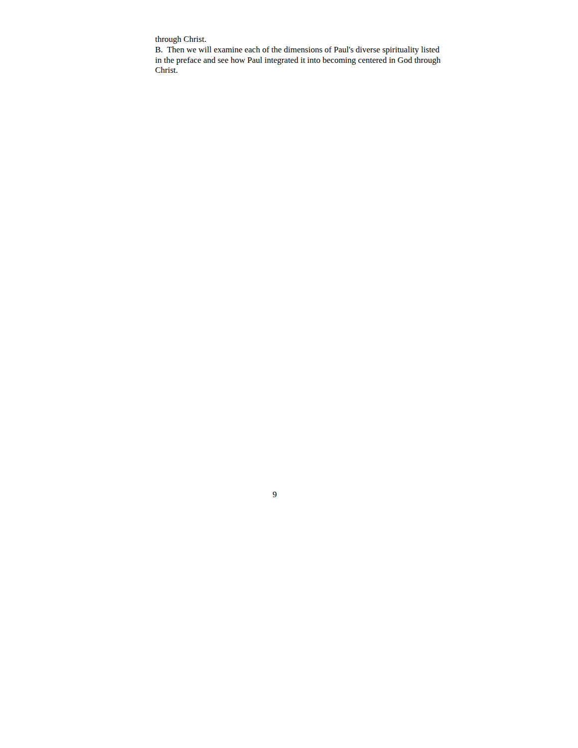through Christ.
B. Then we will examine each of the dimensions of Paul's diverse spirituality listed in the preface and see how Paul integrated it into becoming centered in God through Christ.
9